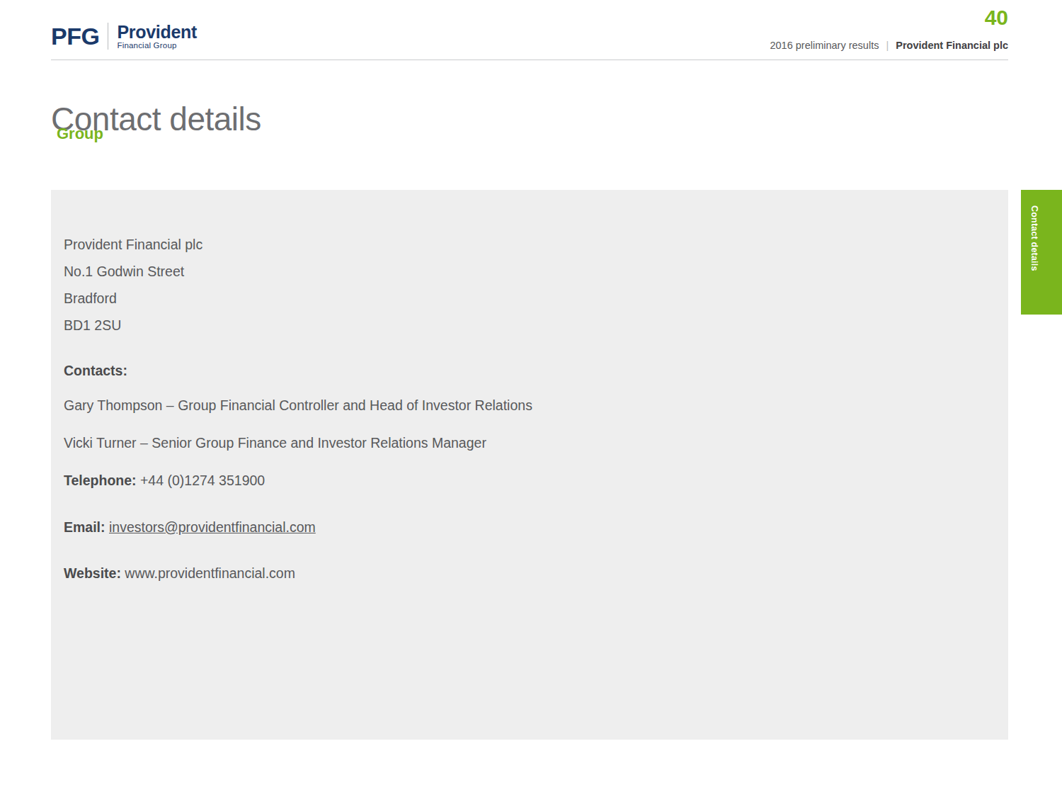PFG
Provident
Financial Group
40
2016 preliminary results | Provident Financial plc
Contact details
Group
Provident Financial plc
No.1 Godwin Street
Bradford
BD1 2SU
Contacts:
Gary Thompson – Group Financial Controller and Head of Investor Relations
Vicki Turner – Senior Group Finance and Investor Relations Manager
Telephone: +44 (0)1274 351900
Email: investors@providentfinancial.com
Website: www.providentfinancial.com
Contact details